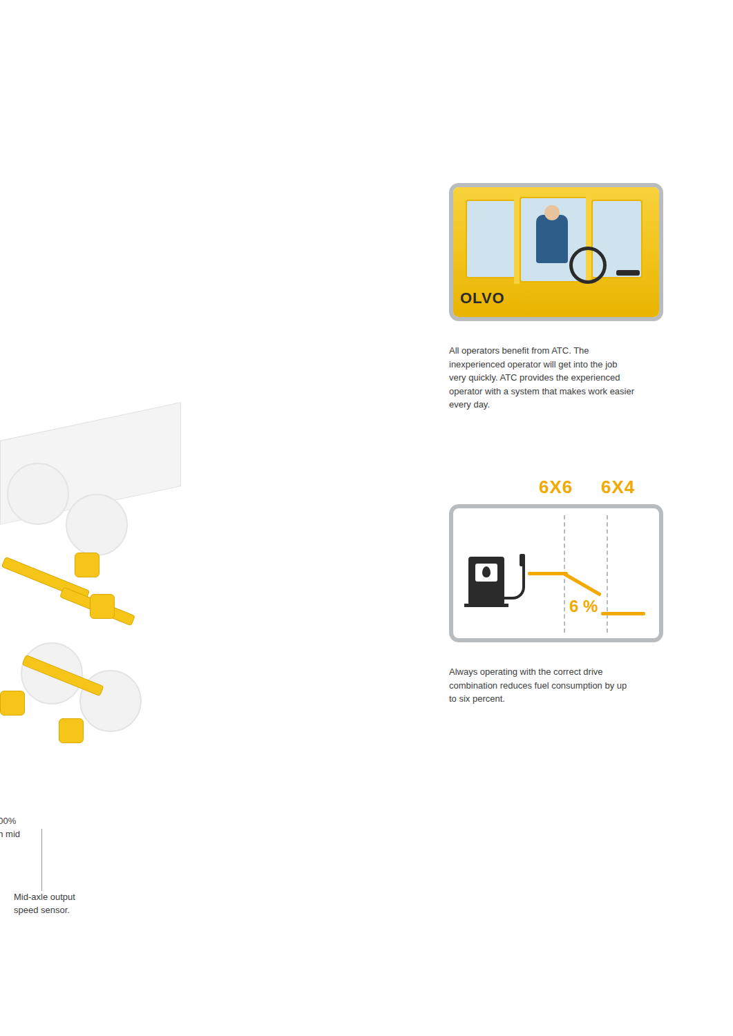100%
en mid
Mid-axle output
speed sensor.
OLVO
All operators benefit from ATC. The inexperienced operator will get into the job very quickly. ATC provides the experienced operator with a system that makes work easier every day.
6X6 6X4
6 %
Always operating with the correct drive combination reduces fuel consumption by up to six percent.